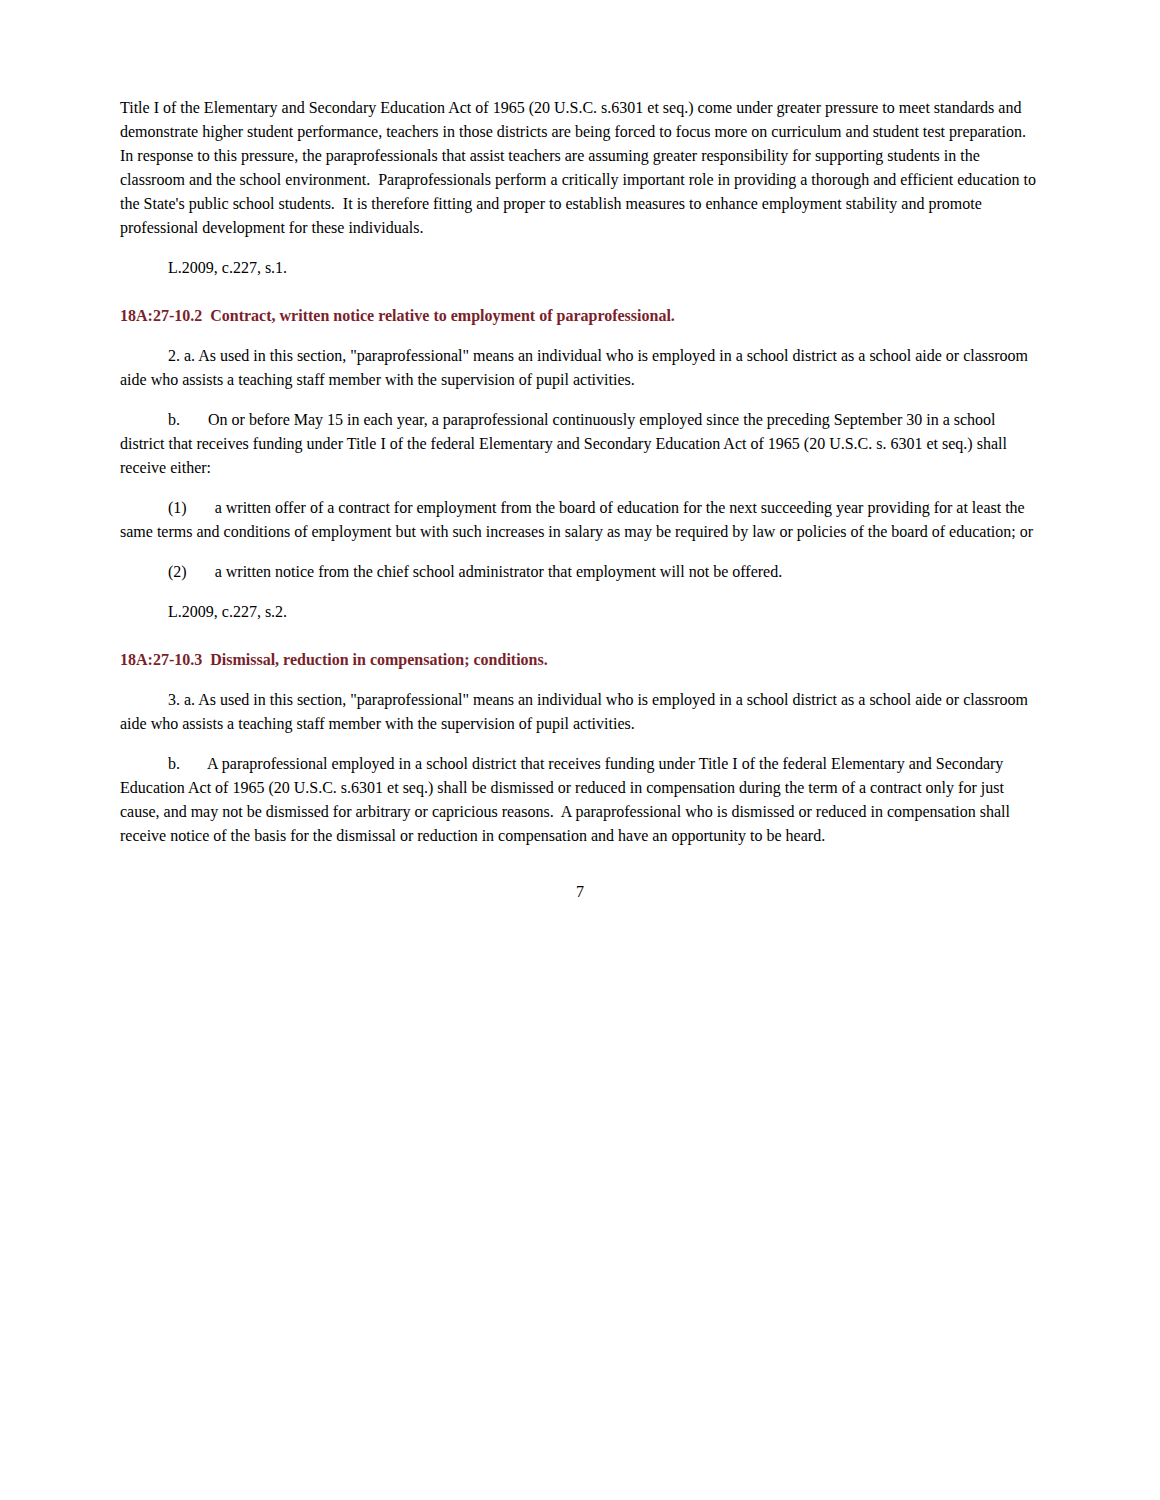Title I of the Elementary and Secondary Education Act of 1965 (20 U.S.C. s.6301 et seq.) come under greater pressure to meet standards and demonstrate higher student performance, teachers in those districts are being forced to focus more on curriculum and student test preparation. In response to this pressure, the paraprofessionals that assist teachers are assuming greater responsibility for supporting students in the classroom and the school environment. Paraprofessionals perform a critically important role in providing a thorough and efficient education to the State's public school students. It is therefore fitting and proper to establish measures to enhance employment stability and promote professional development for these individuals.
L.2009, c.227, s.1.
18A:27-10.2 Contract, written notice relative to employment of paraprofessional.
2. a. As used in this section, "paraprofessional" means an individual who is employed in a school district as a school aide or classroom aide who assists a teaching staff member with the supervision of pupil activities.
b. On or before May 15 in each year, a paraprofessional continuously employed since the preceding September 30 in a school district that receives funding under Title I of the federal Elementary and Secondary Education Act of 1965 (20 U.S.C. s. 6301 et seq.) shall receive either:
(1) a written offer of a contract for employment from the board of education for the next succeeding year providing for at least the same terms and conditions of employment but with such increases in salary as may be required by law or policies of the board of education; or
(2) a written notice from the chief school administrator that employment will not be offered.
L.2009, c.227, s.2.
18A:27-10.3 Dismissal, reduction in compensation; conditions.
3. a. As used in this section, "paraprofessional" means an individual who is employed in a school district as a school aide or classroom aide who assists a teaching staff member with the supervision of pupil activities.
b. A paraprofessional employed in a school district that receives funding under Title I of the federal Elementary and Secondary Education Act of 1965 (20 U.S.C. s.6301 et seq.) shall be dismissed or reduced in compensation during the term of a contract only for just cause, and may not be dismissed for arbitrary or capricious reasons. A paraprofessional who is dismissed or reduced in compensation shall receive notice of the basis for the dismissal or reduction in compensation and have an opportunity to be heard.
7